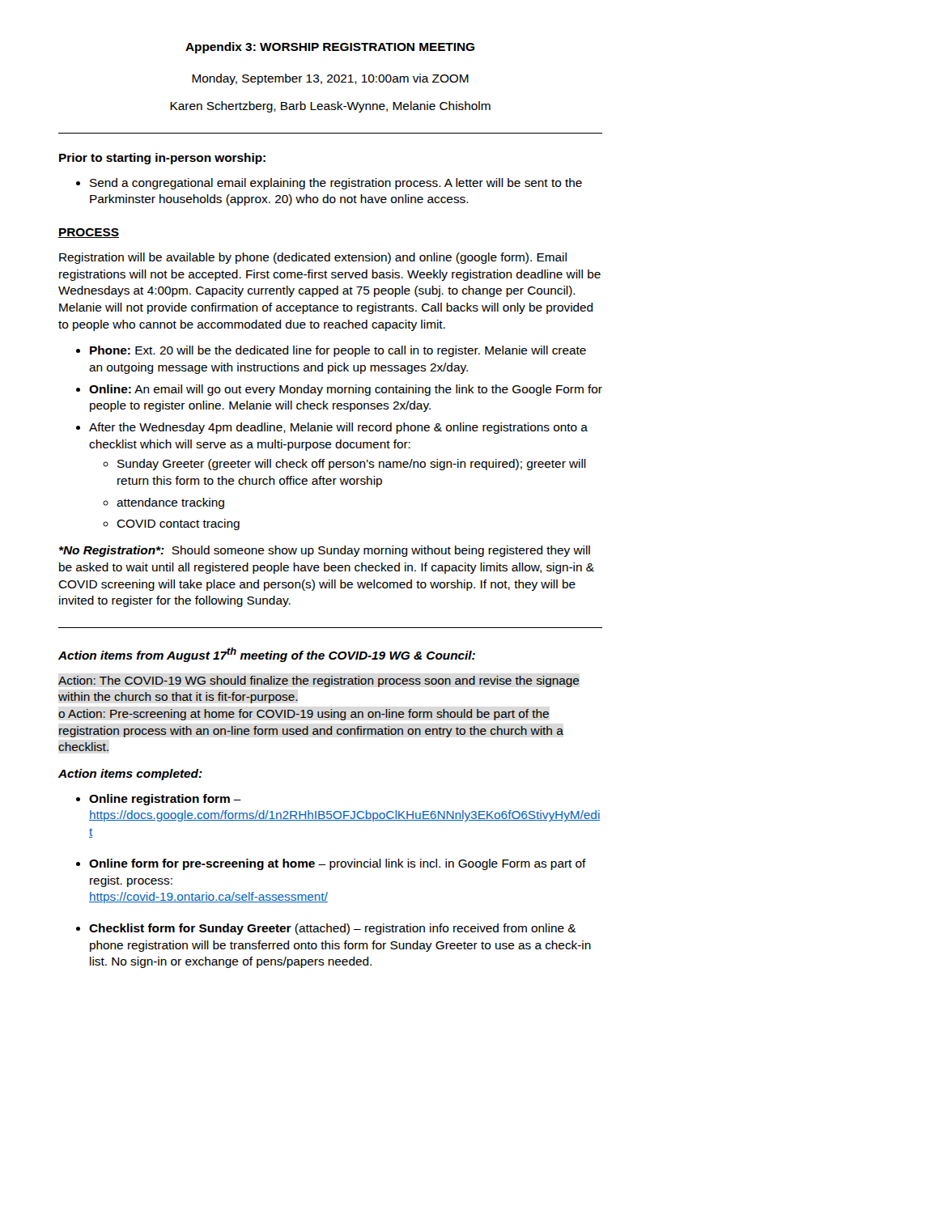Appendix 3: WORSHIP REGISTRATION MEETING
Monday, September 13, 2021, 10:00am via ZOOM
Karen Schertzberg, Barb Leask-Wynne, Melanie Chisholm
Prior to starting in-person worship:
Send a congregational email explaining the registration process. A letter will be sent to the Parkminster households (approx. 20) who do not have online access.
PROCESS
Registration will be available by phone (dedicated extension) and online (google form). Email registrations will not be accepted. First come-first served basis. Weekly registration deadline will be Wednesdays at 4:00pm. Capacity currently capped at 75 people (subj. to change per Council). Melanie will not provide confirmation of acceptance to registrants. Call backs will only be provided to people who cannot be accommodated due to reached capacity limit.
Phone: Ext. 20 will be the dedicated line for people to call in to register. Melanie will create an outgoing message with instructions and pick up messages 2x/day.
Online: An email will go out every Monday morning containing the link to the Google Form for people to register online. Melanie will check responses 2x/day.
After the Wednesday 4pm deadline, Melanie will record phone & online registrations onto a checklist which will serve as a multi-purpose document for:
Sunday Greeter (greeter will check off person's name/no sign-in required); greeter will return this form to the church office after worship
attendance tracking
COVID contact tracing
*No Registration*: Should someone show up Sunday morning without being registered they will be asked to wait until all registered people have been checked in. If capacity limits allow, sign-in & COVID screening will take place and person(s) will be welcomed to worship. If not, they will be invited to register for the following Sunday.
Action items from August 17th meeting of the COVID-19 WG & Council:
Action: The COVID-19 WG should finalize the registration process soon and revise the signage within the church so that it is fit-for-purpose.
o Action: Pre-screening at home for COVID-19 using an on-line form should be part of the registration process with an on-line form used and confirmation on entry to the church with a checklist.
Action items completed:
Online registration form –
https://docs.google.com/forms/d/1n2RHhIB5OFJCbpoClKHuE6NNnly3EKo6fO6StivyHyM/edit
Online form for pre-screening at home – provincial link is incl. in Google Form as part of regist. process:
https://covid-19.ontario.ca/self-assessment/
Checklist form for Sunday Greeter (attached) – registration info received from online & phone registration will be transferred onto this form for Sunday Greeter to use as a check-in list. No sign-in or exchange of pens/papers needed.